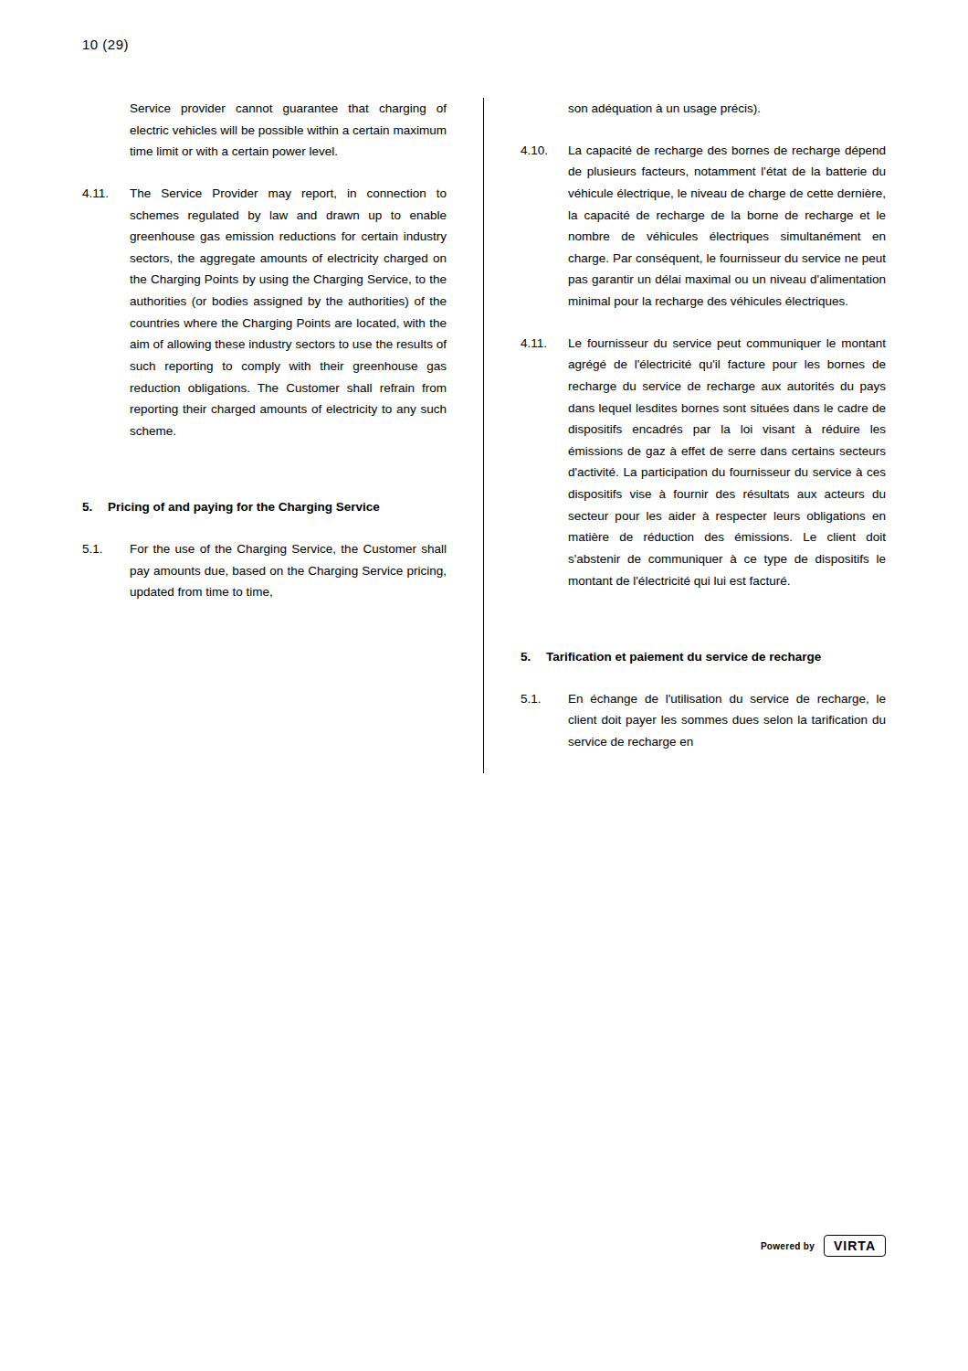10 (29)
Service provider cannot guarantee that charging of electric vehicles will be possible within a certain maximum time limit or with a certain power level.
4.11. The Service Provider may report, in connection to schemes regulated by law and drawn up to enable greenhouse gas emission reductions for certain industry sectors, the aggregate amounts of electricity charged on the Charging Points by using the Charging Service, to the authorities (or bodies assigned by the authorities) of the countries where the Charging Points are located, with the aim of allowing these industry sectors to use the results of such reporting to comply with their greenhouse gas reduction obligations. The Customer shall refrain from reporting their charged amounts of electricity to any such scheme.
5. Pricing of and paying for the Charging Service
5.1. For the use of the Charging Service, the Customer shall pay amounts due, based on the Charging Service pricing, updated from time to time,
son adéquation à un usage précis).
4.10. La capacité de recharge des bornes de recharge dépend de plusieurs facteurs, notamment l'état de la batterie du véhicule électrique, le niveau de charge de cette dernière, la capacité de recharge de la borne de recharge et le nombre de véhicules électriques simultanément en charge. Par conséquent, le fournisseur du service ne peut pas garantir un délai maximal ou un niveau d'alimentation minimal pour la recharge des véhicules électriques.
4.11. Le fournisseur du service peut communiquer le montant agrégé de l'électricité qu'il facture pour les bornes de recharge du service de recharge aux autorités du pays dans lequel lesdites bornes sont situées dans le cadre de dispositifs encadrés par la loi visant à réduire les émissions de gaz à effet de serre dans certains secteurs d'activité. La participation du fournisseur du service à ces dispositifs vise à fournir des résultats aux acteurs du secteur pour les aider à respecter leurs obligations en matière de réduction des émissions. Le client doit s'abstenir de communiquer à ce type de dispositifs le montant de l'électricité qui lui est facturé.
5. Tarification et paiement du service de recharge
5.1. En échange de l'utilisation du service de recharge, le client doit payer les sommes dues selon la tarification du service de recharge en
Powered by VIRTA